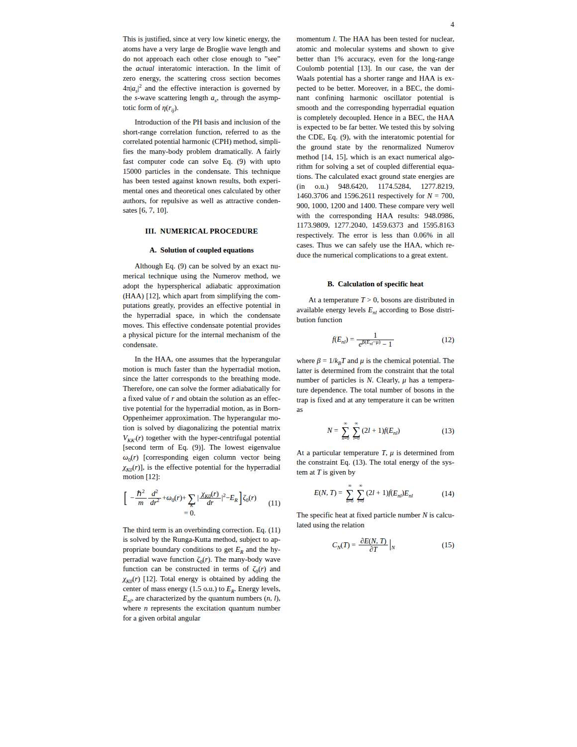4
This is justified, since at very low kinetic energy, the atoms have a very large de Broglie wave length and do not approach each other close enough to ”see” the actual interatomic interaction. In the limit of zero energy, the scattering cross section becomes 4π|as|2 and the effective interaction is governed by the s-wave scattering length as, through the asymptotic form of η(rij).
Introduction of the PH basis and inclusion of the short-range correlation function, referred to as the correlated potential harmonic (CPH) method, simplifies the many-body problem dramatically. A fairly fast computer code can solve Eq. (9) with upto 15000 particles in the condensate. This technique has been tested against known results, both experimental ones and theoretical ones calculated by other authors, for repulsive as well as attractive condensates [6, 7, 10].
III. NUMERICAL PROCEDURE
A. Solution of coupled equations
Although Eq. (9) can be solved by an exact numerical technique using the Numerov method, we adopt the hyperspherical adiabatic approximation (HAA) [12], which apart from simplifying the computations greatly, provides an effective potential in the hyperradial space, in which the condensate moves. This effective condensate potential provides a physical picture for the internal mechanism of the condensate.
In the HAA, one assumes that the hyperangular motion is much faster than the hyperradial motion, since the latter corresponds to the breathing mode. Therefore, one can solve the former adiabatically for a fixed value of r and obtain the solution as an effective potential for the hyperradial motion, as in Born-Oppenheimer approximation. The hyperangular motion is solved by diagonalizing the potential matrix VKK′(r) together with the hyper-centrifugal potential [second term of Eq. (9)]. The lowest eigenvalue ω0(r) [corresponding eigen column vector being χK0(r)], is the effective potential for the hyperradial motion [12]:
[ −ℏ2 m d2 dr2+ω0(r)+ ∑K|χK0(r) dr|2−ER] ζ0(r) = 0.
(11)
The third term is an overbinding correction. Eq. (11) is solved by the Runga-Kutta method, subject to appropriate boundary conditions to get ER and the hyperradial wave function ζ0(r). The many-body wave function can be constructed in terms of ζ0(r) and χK0(r) [12]. Total energy is obtained by adding the center of mass energy (1.5 o.u.) to ER. Energy levels, Enl, are characterized by the quantum numbers (n, l), where n represents the excitation quantum number for a given orbital angular
momentum l. The HAA has been tested for nuclear, atomic and molecular systems and shown to give better than 1% accuracy, even for the long-range Coulomb potential [13]. In our case, the van der Waals potential has a shorter range and HAA is expected to be better. Moreover, in a BEC, the dominant confining harmonic oscillator potential is smooth and the corresponding hyperradial equation is completely decoupled. Hence in a BEC, the HAA is expected to be far better. We tested this by solving the CDE, Eq. (9), with the interatomic potential for the ground state by the renormalized Numerov method [14, 15], which is an exact numerical algorithm for solving a set of coupled differential equations. The calculated exact ground state energies are (in o.u.) 948.6420, 1174.5284, 1277.8219, 1460.3706 and 1596.2611 respectively for N = 700, 900, 1000, 1200 and 1400. These compare very well with the corresponding HAA results: 948.0986, 1173.9809, 1277.2040, 1459.6373 and 1595.8163 respectively. The error is less than 0.06% in all cases. Thus we can safely use the HAA, which reduce the numerical complications to a great extent.
B. Calculation of specific heat
At a temperature T > 0, bosons are distributed in available energy levels Enl according to Bose distribution function
f(Enl) = 1 eβ(Enl−μ) − 1
(12)
where β = 1/kBT and μ is the chemical potential. The latter is determined from the constraint that the total number of particles is N. Clearly, μ has a temperature dependence. The total number of bosons in the trap is fixed and at any temperature it can be written as
N = ∞∑n=0∞∑l=0(2l + 1)f(Enl)
(13)
At a particular temperature T, μ is determined from the constraint Eq. (13). The total energy of the system at T is given by
E(N, T) = ∞∑n=0∞∑l=0(2l + 1)f(Enl)Enl
(14)
The specific heat at fixed particle number N is calculated using the relation
CN(T) = ∂E(N, T)∂TN
(15)